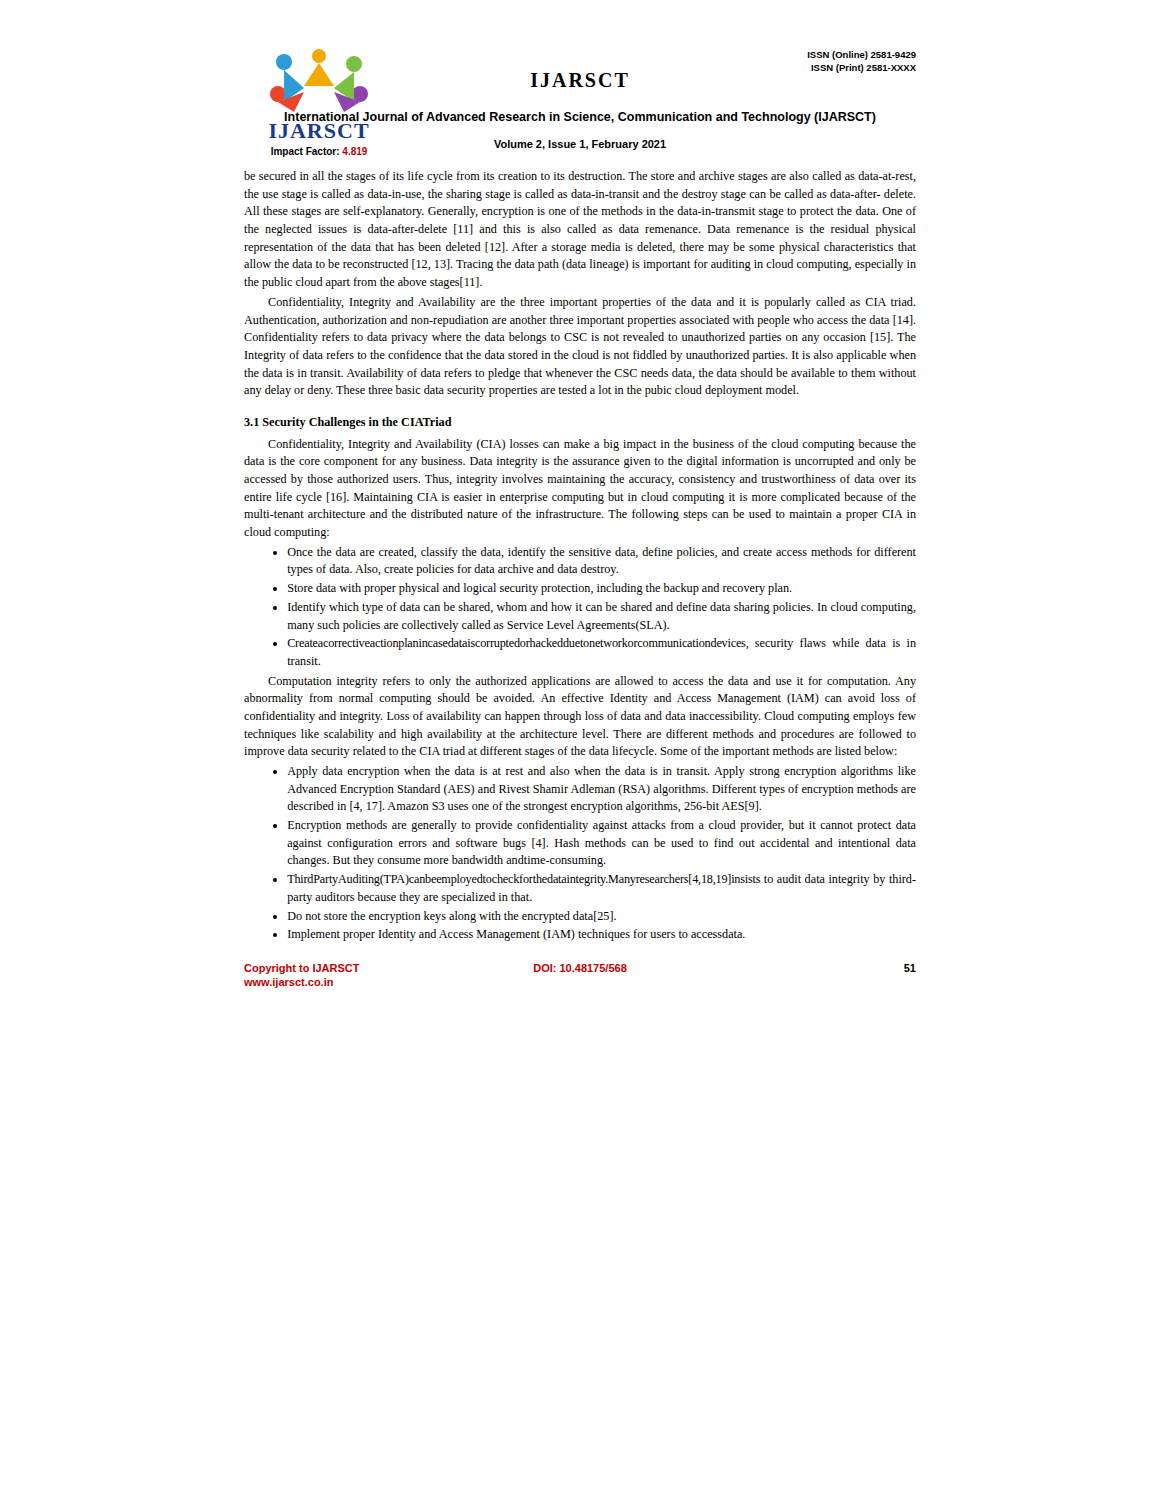IJARSCT
Impact Factor: 4.819
ISSN (Online) 2581-9429
ISSN (Print) 2581-XXXX
IJARSCT
International Journal of Advanced Research in Science, Communication and Technology (IJARSCT)
Volume 2, Issue 1, February 2021
be secured in all the stages of its life cycle from its creation to its destruction. The store and archive stages are also called as data-at-rest, the use stage is called as data-in-use, the sharing stage is called as data-in-transit and the destroy stage can be called as data-after- delete. All these stages are self-explanatory. Generally, encryption is one of the methods in the data-in-transmit stage to protect the data. One of the neglected issues is data-after-delete [11] and this is also called as data remenance. Data remenance is the residual physical representation of the data that has been deleted [12]. After a storage media is deleted, there may be some physical characteristics that allow the data to be reconstructed [12, 13]. Tracing the data path (data lineage) is important for auditing in cloud computing, especially in the public cloud apart from the above stages[11].
Confidentiality, Integrity and Availability are the three important properties of the data and it is popularly called as CIA triad. Authentication, authorization and non-repudiation are another three important properties associated with people who access the data [14]. Confidentiality refers to data privacy where the data belongs to CSC is not revealed to unauthorized parties on any occasion [15]. The Integrity of data refers to the confidence that the data stored in the cloud is not fiddled by unauthorized parties. It is also applicable when the data is in transit. Availability of data refers to pledge that whenever the CSC needs data, the data should be available to them without any delay or deny. These three basic data security properties are tested a lot in the pubic cloud deployment model.
3.1 Security Challenges in the CIATriad
Confidentiality, Integrity and Availability (CIA) losses can make a big impact in the business of the cloud computing because the data is the core component for any business. Data integrity is the assurance given to the digital information is uncorrupted and only be accessed by those authorized users. Thus, integrity involves maintaining the accuracy, consistency and trustworthiness of data over its entire life cycle [16]. Maintaining CIA is easier in enterprise computing but in cloud computing it is more complicated because of the multi-tenant architecture and the distributed nature of the infrastructure. The following steps can be used to maintain a proper CIA in cloud computing:
Once the data are created, classify the data, identify the sensitive data, define policies, and create access methods for different types of data. Also, create policies for data archive and data destroy.
Store data with proper physical and logical security protection, including the backup and recovery plan.
Identify which type of data can be shared, whom and how it can be shared and define data sharing policies. In cloud computing, many such policies are collectively called as Service Level Agreements(SLA).
Createacorrectiveactionplanincasedataiscorruptedorhackedduetonetworkorcommunicationdevices, security flaws while data is in transit.
Computation integrity refers to only the authorized applications are allowed to access the data and use it for computation. Any abnormality from normal computing should be avoided. An effective Identity and Access Management (IAM) can avoid loss of confidentiality and integrity. Loss of availability can happen through loss of data and data inaccessibility. Cloud computing employs few techniques like scalability and high availability at the architecture level. There are different methods and procedures are followed to improve data security related to the CIA triad at different stages of the data lifecycle. Some of the important methods are listed below:
Apply data encryption when the data is at rest and also when the data is in transit. Apply strong encryption algorithms like Advanced Encryption Standard (AES) and Rivest Shamir Adleman (RSA) algorithms. Different types of encryption methods are described in [4, 17]. Amazon S3 uses one of the strongest encryption algorithms, 256-bit AES[9].
Encryption methods are generally to provide confidentiality against attacks from a cloud provider, but it cannot protect data against configuration errors and software bugs [4]. Hash methods can be used to find out accidental and intentional data changes. But they consume more bandwidth andtime-consuming.
ThirdPartyAuditing(TPA)canbeemployedtocheckforthedataintegrity.Manyresearchers[4,18,19]insists to audit data integrity by third-party auditors because they are specialized in that.
Do not store the encryption keys along with the encrypted data[25].
Implement proper Identity and Access Management (IAM) techniques for users to accessdata.
Copyright to IJARSCT www.ijarsct.co.in
DOI: 10.48175/568
51